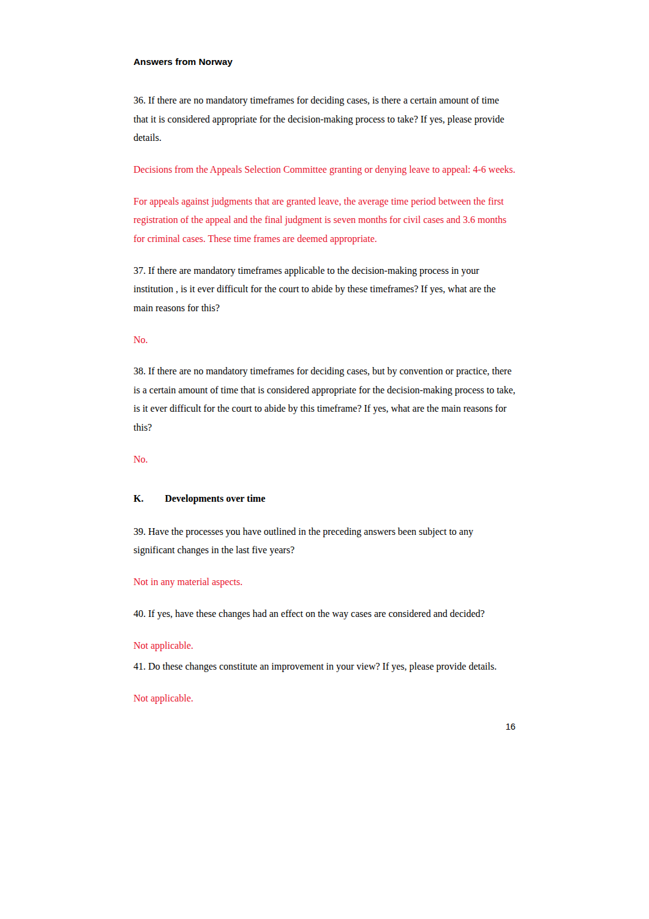Answers from Norway
36. If there are no mandatory timeframes for deciding cases, is there a certain amount of time that it is considered appropriate for the decision-making process to take? If yes, please provide details.
Decisions from the Appeals Selection Committee granting or denying leave to appeal: 4-6 weeks.
For appeals against judgments that are granted leave, the average time period between the first registration of the appeal and the final judgment is seven months for civil cases and 3.6 months for criminal cases. These time frames are deemed appropriate.
37. If there are mandatory timeframes applicable to the decision-making process in your institution , is it ever difficult for the court to abide by these timeframes? If yes, what are the main reasons for this?
No.
38. If there are no mandatory timeframes for deciding cases, but by convention or practice, there is a certain amount of time that is considered appropriate for the decision-making process to take, is it ever difficult for the court to abide by this timeframe? If yes, what are the main reasons for this?
No.
K. Developments over time
39. Have the processes you have outlined in the preceding answers been subject to any significant changes in the last five years?
Not in any material aspects.
40. If yes, have these changes had an effect on the way cases are considered and decided?
Not applicable.
41. Do these changes constitute an improvement in your view? If yes, please provide details.
Not applicable.
16